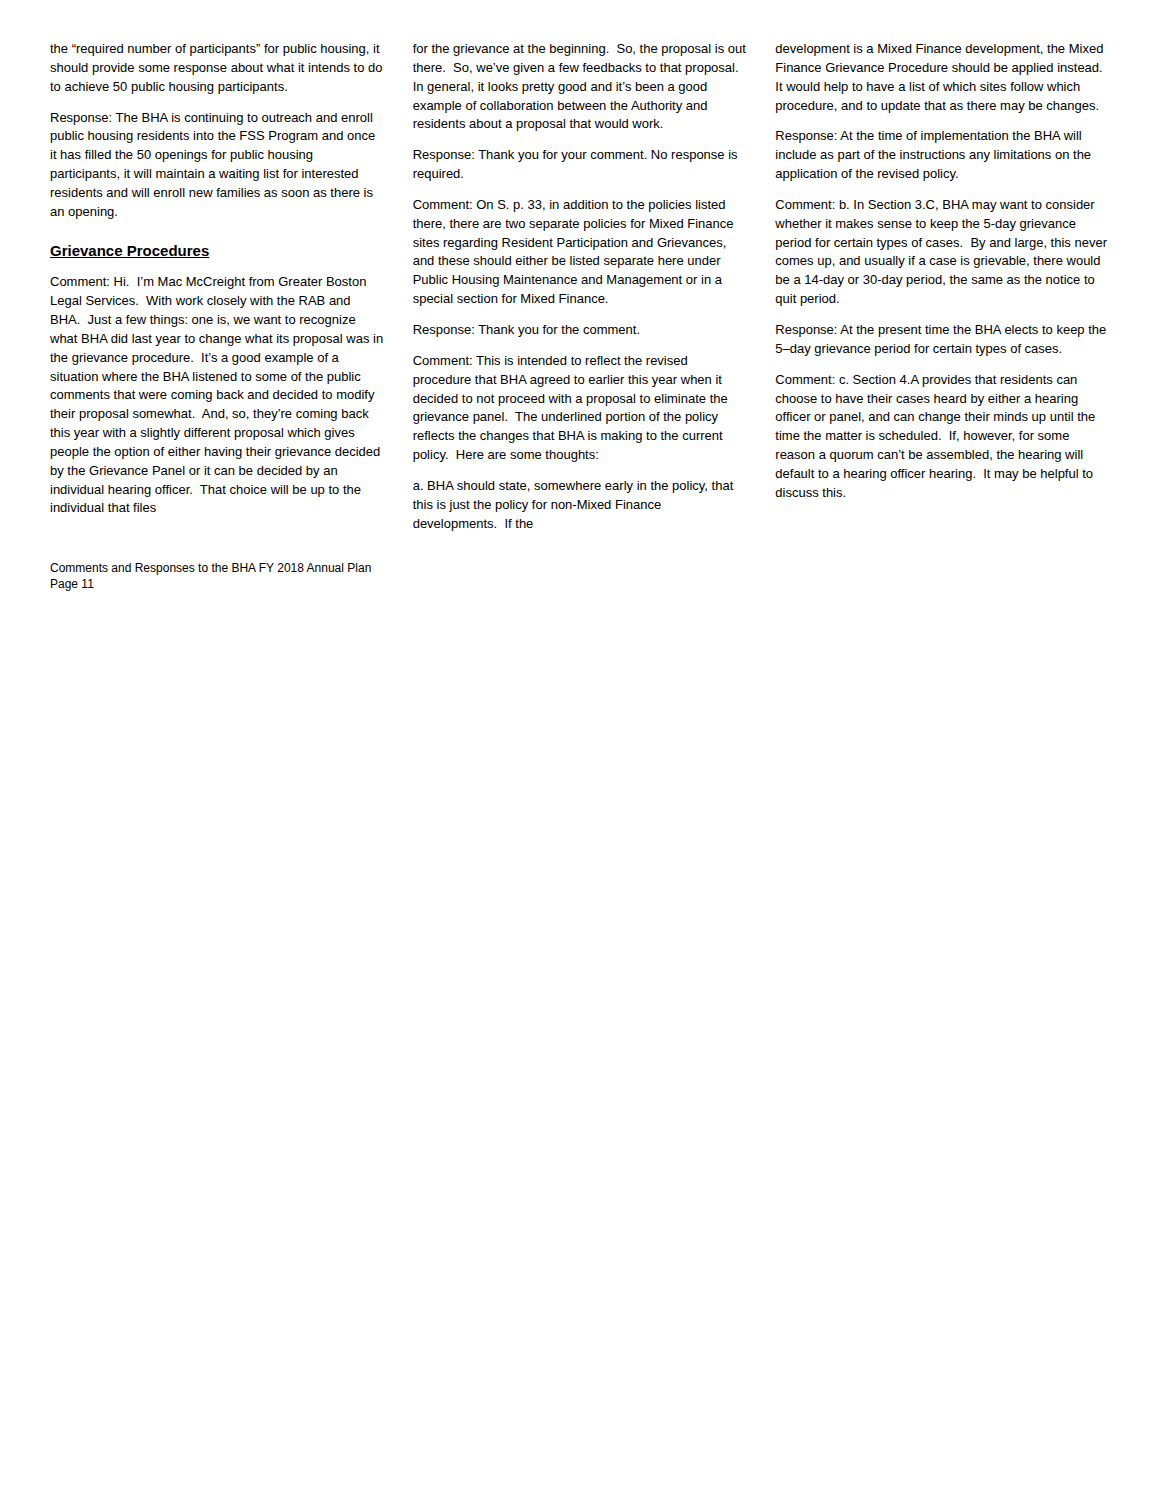the “required number of participants” for public housing, it should provide some response about what it intends to do to achieve 50 public housing participants.
Response: The BHA is continuing to outreach and enroll public housing residents into the FSS Program and once it has filled the 50 openings for public housing participants, it will maintain a waiting list for interested residents and will enroll new families as soon as there is an opening.
Grievance Procedures
Comment: Hi. I’m Mac McCreight from Greater Boston Legal Services. With work closely with the RAB and BHA. Just a few things: one is, we want to recognize what BHA did last year to change what its proposal was in the grievance procedure. It’s a good example of a situation where the BHA listened to some of the public comments that were coming back and decided to modify their proposal somewhat. And, so, they’re coming back this year with a slightly different proposal which gives people the option of either having their grievance decided by the Grievance Panel or it can be decided by an individual hearing officer. That choice will be up to the individual that files
for the grievance at the beginning. So, the proposal is out there. So, we’ve given a few feedbacks to that proposal. In general, it looks pretty good and it’s been a good example of collaboration between the Authority and residents about a proposal that would work.
Response: Thank you for your comment. No response is required.
Comment: On S. p. 33, in addition to the policies listed there, there are two separate policies for Mixed Finance sites regarding Resident Participation and Grievances, and these should either be listed separate here under Public Housing Maintenance and Management or in a special section for Mixed Finance.
Response: Thank you for the comment.
Comment: This is intended to reflect the revised procedure that BHA agreed to earlier this year when it decided to not proceed with a proposal to eliminate the grievance panel. The underlined portion of the policy reflects the changes that BHA is making to the current policy. Here are some thoughts:
a. BHA should state, somewhere early in the policy, that this is just the policy for non-Mixed Finance developments. If the
development is a Mixed Finance development, the Mixed Finance Grievance Procedure should be applied instead. It would help to have a list of which sites follow which procedure, and to update that as there may be changes.
Response: At the time of implementation the BHA will include as part of the instructions any limitations on the application of the revised policy.
Comment: b. In Section 3.C, BHA may want to consider whether it makes sense to keep the 5-day grievance period for certain types of cases. By and large, this never comes up, and usually if a case is grievable, there would be a 14-day or 30-day period, the same as the notice to quit period.
Response: At the present time the BHA elects to keep the 5–day grievance period for certain types of cases.
Comment: c. Section 4.A provides that residents can choose to have their cases heard by either a hearing officer or panel, and can change their minds up until the time the matter is scheduled. If, however, for some reason a quorum can’t be assembled, the hearing will default to a hearing officer hearing. It may be helpful to discuss this.
Comments and Responses to the BHA FY 2018 Annual Plan
Page 11